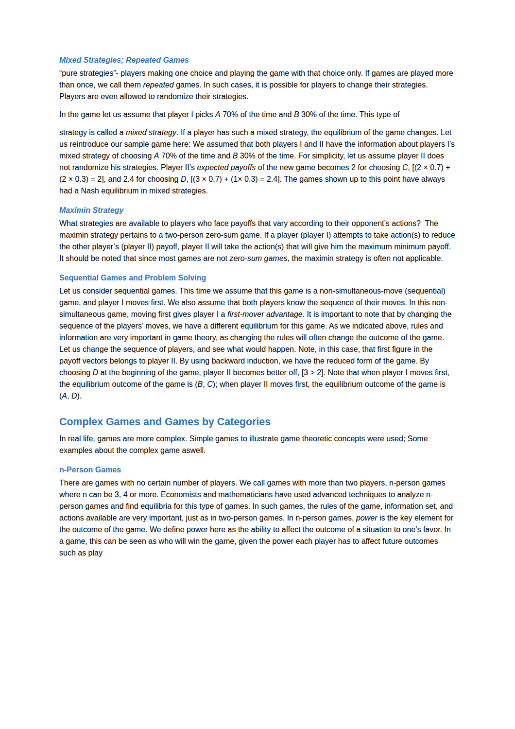Mixed Strategies; Repeated Games
“pure strategies”- players making one choice and playing the game with that choice only. If games are played more than once, we call them repeated games. In such cases, it is possible for players to change their strategies. Players are even allowed to randomize their strategies.
In the game let us assume that player I picks A 70% of the time and B 30% of the time. This type of
strategy is called a mixed strategy. If a player has such a mixed strategy, the equilibrium of the game changes. Let us reintroduce our sample game here: We assumed that both players I and II have the information about players I’s mixed strategy of choosing A 70% of the time and B 30% of the time. For simplicity, let us assume player II does not randomize his strategies. Player II’s expected payoffs of the new game becomes 2 for choosing C, [(2 × 0.7) + (2 × 0.3) = 2], and 2.4 for choosing D, [(3 × 0.7) + (1× 0.3) = 2.4]. The games shown up to this point have always had a Nash equilibrium in mixed strategies.
Maximin Strategy
What strategies are available to players who face payoffs that vary according to their opponent’s actions? The maximin strategy pertains to a two-person zero-sum game. If a player (player I) attempts to take action(s) to reduce the other player’s (player II) payoff, player II will take the action(s) that will give him the maximum minimum payoff. It should be noted that since most games are not zero-sum games, the maximin strategy is often not applicable.
Sequential Games and Problem Solving
Let us consider sequential games. This time we assume that this game is a non-simultaneous-move (sequential) game, and player I moves first. We also assume that both players know the sequence of their moves. In this non-simultaneous game, moving first gives player I a first-mover advantage. It is important to note that by changing the sequence of the players’ moves, we have a different equilibrium for this game. As we indicated above, rules and information are very important in game theory, as changing the rules will often change the outcome of the game. Let us change the sequence of players, and see what would happen. Note, in this case, that first figure in the payoff vectors belongs to player II. By using backward induction, we have the reduced form of the game. By choosing D at the beginning of the game, player II becomes better off, [3 > 2]. Note that when player I moves first, the equilibrium outcome of the game is (B, C); when player II moves first, the equilibrium outcome of the game is (A, D).
Complex Games and Games by Categories
In real life, games are more complex. Simple games to illustrate game theoretic concepts were used; Some examples about the complex game aswell.
n-Person Games
There are games with no certain number of players. We call games with more than two players, n-person games where n can be 3, 4 or more. Economists and mathematicians have used advanced techniques to analyze n-person games and find equilibria for this type of games. In such games, the rules of the game, information set, and actions available are very important, just as in two-person games. In n-person games, power is the key element for the outcome of the game. We define power here as the ability to affect the outcome of a situation to one’s favor. In a game, this can be seen as who will win the game, given the power each player has to affect future outcomes such as play